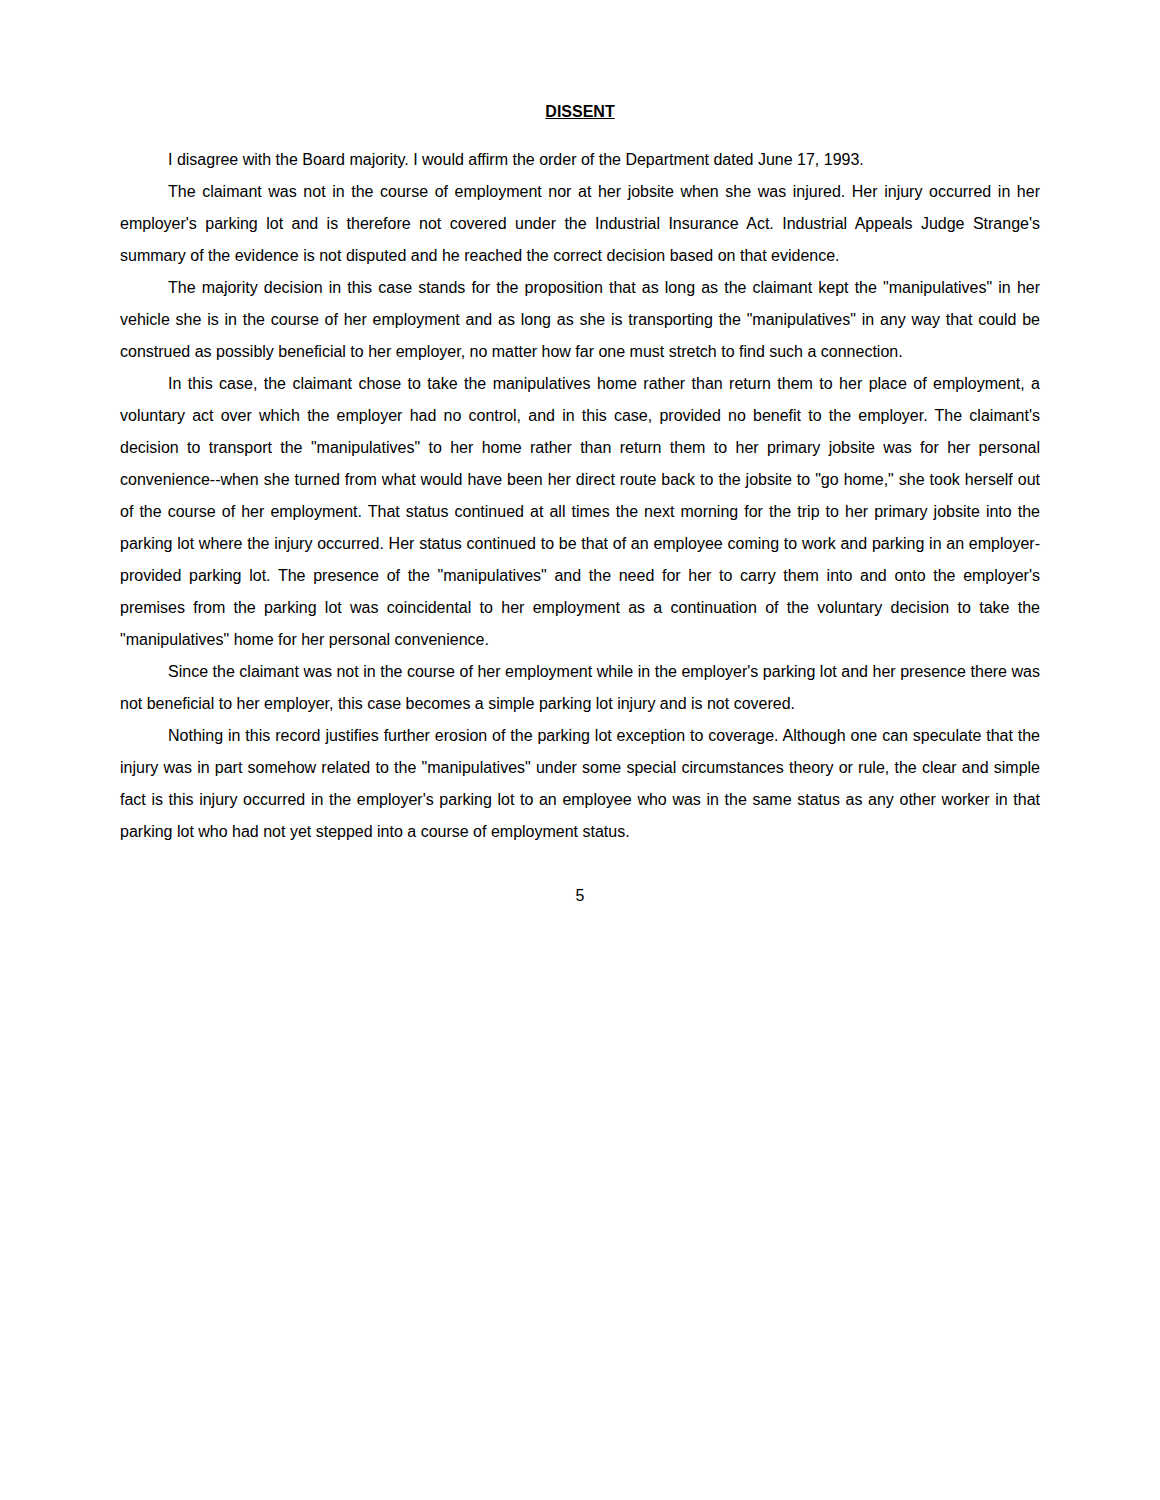DISSENT
I disagree with the Board majority. I would affirm the order of the Department dated June 17, 1993.
The claimant was not in the course of employment nor at her jobsite when she was injured. Her injury occurred in her employer's parking lot and is therefore not covered under the Industrial Insurance Act. Industrial Appeals Judge Strange's summary of the evidence is not disputed and he reached the correct decision based on that evidence.
The majority decision in this case stands for the proposition that as long as the claimant kept the "manipulatives" in her vehicle she is in the course of her employment and as long as she is transporting the "manipulatives" in any way that could be construed as possibly beneficial to her employer, no matter how far one must stretch to find such a connection.
In this case, the claimant chose to take the manipulatives home rather than return them to her place of employment, a voluntary act over which the employer had no control, and in this case, provided no benefit to the employer. The claimant's decision to transport the "manipulatives" to her home rather than return them to her primary jobsite was for her personal convenience--when she turned from what would have been her direct route back to the jobsite to "go home," she took herself out of the course of her employment. That status continued at all times the next morning for the trip to her primary jobsite into the parking lot where the injury occurred. Her status continued to be that of an employee coming to work and parking in an employer-provided parking lot. The presence of the "manipulatives" and the need for her to carry them into and onto the employer's premises from the parking lot was coincidental to her employment as a continuation of the voluntary decision to take the "manipulatives" home for her personal convenience.
Since the claimant was not in the course of her employment while in the employer's parking lot and her presence there was not beneficial to her employer, this case becomes a simple parking lot injury and is not covered.
Nothing in this record justifies further erosion of the parking lot exception to coverage. Although one can speculate that the injury was in part somehow related to the "manipulatives" under some special circumstances theory or rule, the clear and simple fact is this injury occurred in the employer's parking lot to an employee who was in the same status as any other worker in that parking lot who had not yet stepped into a course of employment status.
5